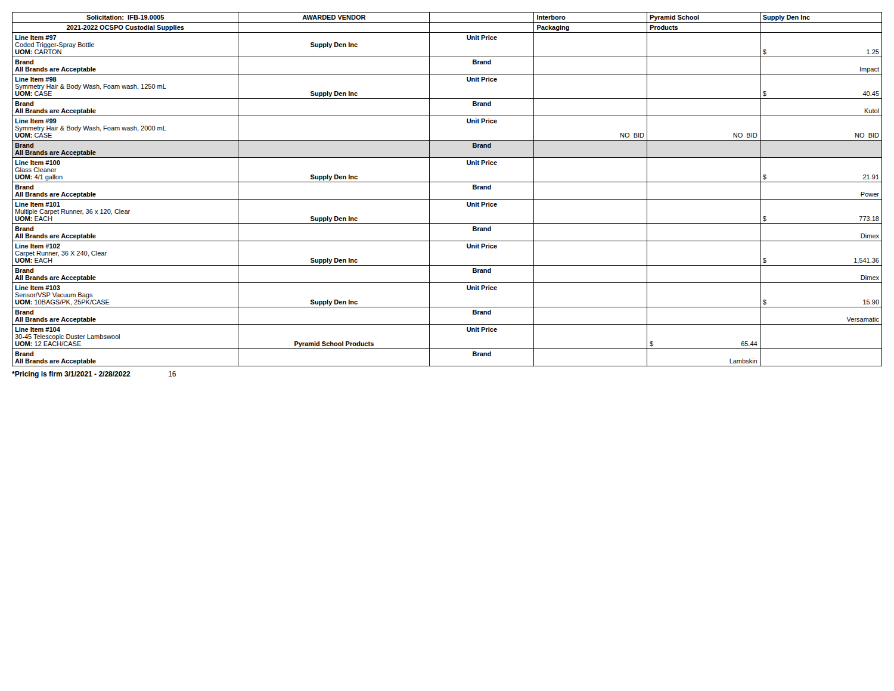| Solicitation: IFB-19.0005 | AWARDED VENDOR | | Interboro | Pyramid School | Supply Den Inc |
| 2021-2022 OCSPO Custodial Supplies | | | Packaging | Products | |
| Line Item #97 Coded Trigger-Spray Bottle UOM: CARTON | Supply Den Inc | Unit Price | | | $ 1.25 |
| Brand All Brands are Acceptable | | Brand | | | Impact |
| Line Item #98 Symmetry Hair & Body Wash, Foam wash, 1250 mL UOM: CASE | Supply Den Inc | Unit Price | | | $ 40.45 |
| Brand All Brands are Acceptable | | Brand | | | Kutol |
| Line Item #99 Symmetry Hair & Body Wash, Foam wash, 2000 mL UOM: CASE | | Unit Price | NO BID | NO BID | NO BID |
| Brand All Brands are Acceptable | | Brand | | | |
| Line Item #100 Glass Cleaner UOM: 4/1 gallon | Supply Den Inc | Unit Price | | | $ 21.91 |
| Brand All Brands are Acceptable | | Brand | | | Power |
| Line Item #101 Multiple Carpet Runner, 36 x 120, Clear UOM: EACH | Supply Den Inc | Unit Price | | | $ 773.18 |
| Brand All Brands are Acceptable | | Brand | | | Dimex |
| Line Item #102 Carpet Runner, 36 X 240, Clear UOM: EACH | Supply Den Inc | Unit Price | | | $ 1,541.36 |
| Brand All Brands are Acceptable | | Brand | | | Dimex |
| Line Item #103 Sensor/VSP Vacuum Bags UOM: 10BAGS/PK, 25PK/CASE | Supply Den Inc | Unit Price | | | $ 15.90 |
| Brand All Brands are Acceptable | | Brand | | | Versamatic |
| Line Item #104 30-45 Telescopic Duster Lambswool UOM: 12 EACH/CASE | Pyramid School Products | Unit Price | | $ 65.44 | |
| Brand All Brands are Acceptable | | Brand | | Lambskin | |
*Pricing is firm 3/1/2021 - 2/28/2022 16